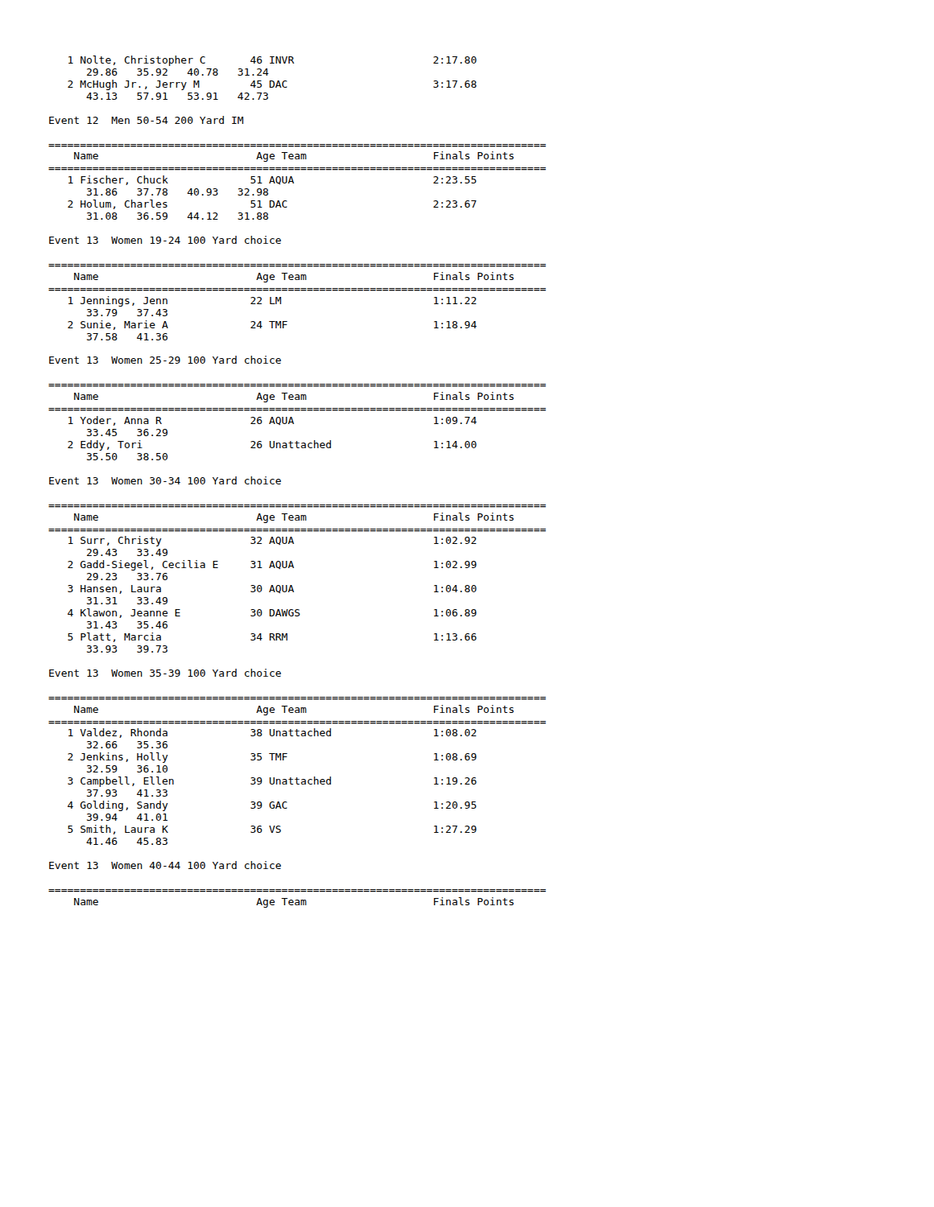1 Nolte, Christopher C       46 INVR                      2:17.80
      29.86   35.92   40.78   31.24
   2 McHugh Jr., Jerry M        45 DAC                       3:17.68
      43.13   57.91   53.91   42.73

Event 12  Men 50-54 200 Yard IM

===============================================================================
    Name                         Age Team                    Finals Points
===============================================================================
   1 Fischer, Chuck             51 AQUA                      2:23.55
      31.86   37.78   40.93   32.98
   2 Holum, Charles             51 DAC                       2:23.67
      31.08   36.59   44.12   31.88

Event 13  Women 19-24 100 Yard choice

===============================================================================
    Name                         Age Team                    Finals Points
===============================================================================
   1 Jennings, Jenn             22 LM                        1:11.22
      33.79   37.43
   2 Sunie, Marie A             24 TMF                       1:18.94
      37.58   41.36

Event 13  Women 25-29 100 Yard choice

===============================================================================
    Name                         Age Team                    Finals Points
===============================================================================
   1 Yoder, Anna R              26 AQUA                      1:09.74
      33.45   36.29
   2 Eddy, Tori                 26 Unattached                1:14.00
      35.50   38.50

Event 13  Women 30-34 100 Yard choice

===============================================================================
    Name                         Age Team                    Finals Points
===============================================================================
   1 Surr, Christy              32 AQUA                      1:02.92
      29.43   33.49
   2 Gadd-Siegel, Cecilia E     31 AQUA                      1:02.99
      29.23   33.76
   3 Hansen, Laura              30 AQUA                      1:04.80
      31.31   33.49
   4 Klawon, Jeanne E           30 DAWGS                     1:06.89
      31.43   35.46
   5 Platt, Marcia              34 RRM                       1:13.66
      33.93   39.73

Event 13  Women 35-39 100 Yard choice

===============================================================================
    Name                         Age Team                    Finals Points
===============================================================================
   1 Valdez, Rhonda             38 Unattached                1:08.02
      32.66   35.36
   2 Jenkins, Holly             35 TMF                       1:08.69
      32.59   36.10
   3 Campbell, Ellen            39 Unattached                1:19.26
      37.93   41.33
   4 Golding, Sandy             39 GAC                       1:20.95
      39.94   41.01
   5 Smith, Laura K             36 VS                        1:27.29
      41.46   45.83

Event 13  Women 40-44 100 Yard choice

===============================================================================
    Name                         Age Team                    Finals Points